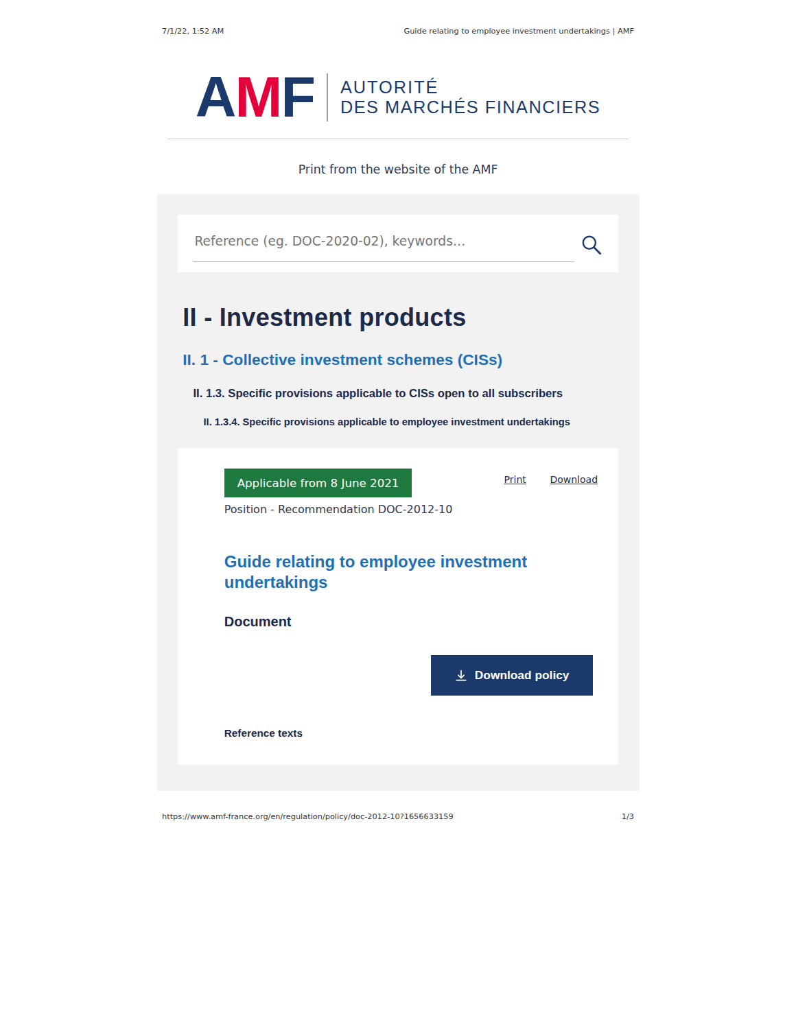7/1/22, 1:52 AM Guide relating to employee investment undertakings | AMF
AMF
AUTORITÉ
DES MARCHÉS FINANCIERS
Print from the website of the AMF
II - Investment products
II. 1 - Collective investment schemes (CISs)
II. 1.3. Specific provisions applicable to CISs open to all subscribers
II. 1.3.4. Specific provisions applicable to employee investment undertakings
Applicable from 8 June 2021 Print Download
Position - Recommendation DOC-2012-10
Guide relating to employee investment
undertakings
Document
Download policy
Reference texts
https://www.amf-france.org/en/regulation/policy/doc-2012-10?1656633159 1/3